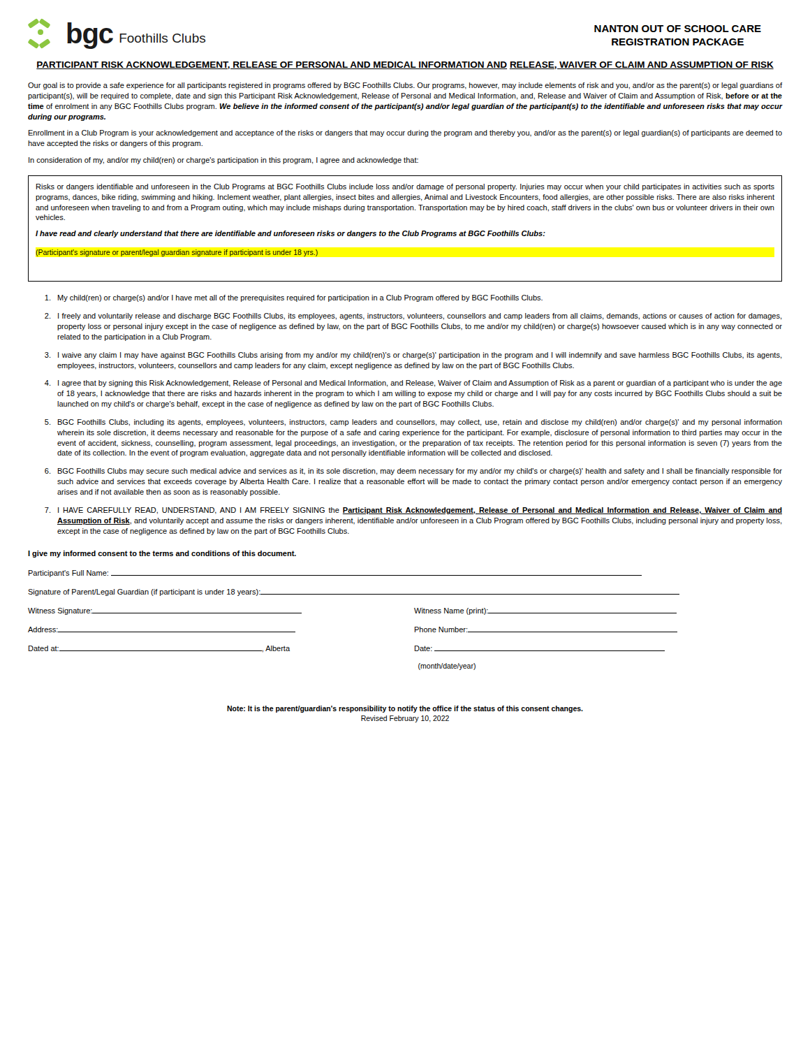bgc
Foothills Clubs
NANTON OUT OF SCHOOL CARE
REGISTRATION PACKAGE
PARTICIPANT RISK ACKNOWLEDGEMENT, RELEASE OF PERSONAL AND MEDICAL INFORMATION AND RELEASE, WAIVER OF CLAIM AND ASSUMPTION OF RISK
Our goal is to provide a safe experience for all participants registered in programs offered by BGC Foothills Clubs. Our programs, however, may include elements of risk and you, and/or as the parent(s) or legal guardians of participant(s), will be required to complete, date and sign this Participant Risk Acknowledgement, Release of Personal and Medical Information, and, Release and Waiver of Claim and Assumption of Risk, before or at the time of enrolment in any BGC Foothills Clubs program. We believe in the informed consent of the participant(s) and/or legal guardian of the participant(s) to the identifiable and unforeseen risks that may occur during our programs.
Enrollment in a Club Program is your acknowledgement and acceptance of the risks or dangers that may occur during the program and thereby you, and/or as the parent(s) or legal guardian(s) of participants are deemed to have accepted the risks or dangers of this program.
In consideration of my, and/or my child(ren) or charge's participation in this program, I agree and acknowledge that:
Risks or dangers identifiable and unforeseen in the Club Programs at BGC Foothills Clubs include loss and/or damage of personal property. Injuries may occur when your child participates in activities such as sports programs, dances, bike riding, swimming and hiking. Inclement weather, plant allergies, insect bites and allergies, Animal and Livestock Encounters, food allergies, are other possible risks. There are also risks inherent and unforeseen when traveling to and from a Program outing, which may include mishaps during transportation. Transportation may be by hired coach, staff drivers in the clubs' own bus or volunteer drivers in their own vehicles.
I have read and clearly understand that there are identifiable and unforeseen risks or dangers to the Club Programs at BGC Foothills Clubs:
(Participant's signature or parent/legal guardian signature if participant is under 18 yrs.)
My child(ren) or charge(s) and/or I have met all of the prerequisites required for participation in a Club Program offered by BGC Foothills Clubs.
I freely and voluntarily release and discharge BGC Foothills Clubs, its employees, agents, instructors, volunteers, counsellors and camp leaders from all claims, demands, actions or causes of action for damages, property loss or personal injury except in the case of negligence as defined by law, on the part of BGC Foothills Clubs, to me and/or my child(ren) or charge(s) howsoever caused which is in any way connected or related to the participation in a Club Program.
I waive any claim I may have against BGC Foothills Clubs arising from my and/or my child(ren)'s or charge(s)' participation in the program and I will indemnify and save harmless BGC Foothills Clubs, its agents, employees, instructors, volunteers, counsellors and camp leaders for any claim, except negligence as defined by law on the part of BGC Foothills Clubs.
I agree that by signing this Risk Acknowledgement, Release of Personal and Medical Information, and Release, Waiver of Claim and Assumption of Risk as a parent or guardian of a participant who is under the age of 18 years, I acknowledge that there are risks and hazards inherent in the program to which I am willing to expose my child or charge and I will pay for any costs incurred by BGC Foothills Clubs should a suit be launched on my child's or charge's behalf, except in the case of negligence as defined by law on the part of BGC Foothills Clubs.
BGC Foothills Clubs, including its agents, employees, volunteers, instructors, camp leaders and counsellors, may collect, use, retain and disclose my child(ren) and/or charge(s)' and my personal information wherein its sole discretion, it deems necessary and reasonable for the purpose of a safe and caring experience for the participant. For example, disclosure of personal information to third parties may occur in the event of accident, sickness, counselling, program assessment, legal proceedings, an investigation, or the preparation of tax receipts. The retention period for this personal information is seven (7) years from the date of its collection. In the event of program evaluation, aggregate data and not personally identifiable information will be collected and disclosed.
BGC Foothills Clubs may secure such medical advice and services as it, in its sole discretion, may deem necessary for my and/or my child's or charge(s)' health and safety and I shall be financially responsible for such advice and services that exceeds coverage by Alberta Health Care. I realize that a reasonable effort will be made to contact the primary contact person and/or emergency contact person if an emergency arises and if not available then as soon as is reasonably possible.
I HAVE CAREFULLY READ, UNDERSTAND, AND I AM FREELY SIGNING the Participant Risk Acknowledgement, Release of Personal and Medical Information and Release, Waiver of Claim and Assumption of Risk, and voluntarily accept and assume the risks or dangers inherent, identifiable and/or unforeseen in a Club Program offered by BGC Foothills Clubs, including personal injury and property loss, except in the case of negligence as defined by law on the part of BGC Foothills Clubs.
I give my informed consent to the terms and conditions of this document.
Participant's Full Name:
Signature of Parent/Legal Guardian (if participant is under 18 years):
Witness Signature:
Address:
Dated at: , Alberta
Witness Name (print):
Phone Number:
Date:
(month/date/year)
Note: It is the parent/guardian's responsibility to notify the office if the status of this consent changes.
Revised February 10, 2022